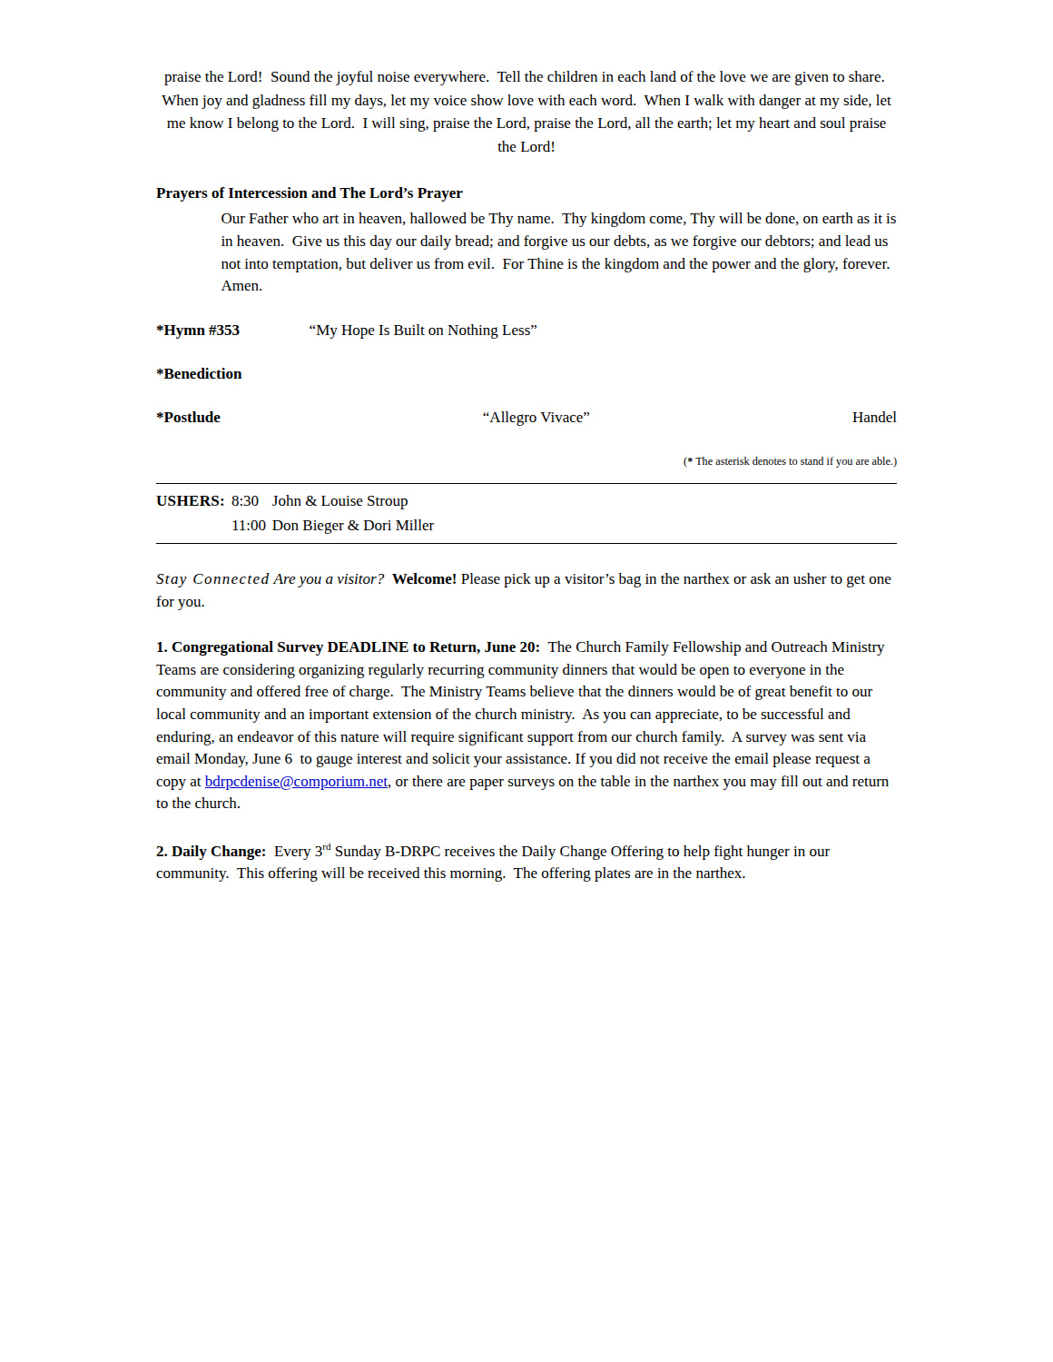praise the Lord! Sound the joyful noise everywhere. Tell the children in each land of the love we are given to share. When joy and gladness fill my days, let my voice show love with each word. When I walk with danger at my side, let me know I belong to the Lord. I will sing, praise the Lord, praise the Lord, all the earth; let my heart and soul praise the Lord!
Prayers of Intercession and The Lord’s Prayer
Our Father who art in heaven, hallowed be Thy name. Thy kingdom come, Thy will be done, on earth as it is in heaven. Give us this day our daily bread; and forgive us our debts, as we forgive our debtors; and lead us not into temptation, but deliver us from evil. For Thine is the kingdom and the power and the glory, forever. Amen.
*Hymn #353“My Hope Is Built on Nothing Less”
*Benediction
*Postlude
“Allegro Vivace”
Handel
(* The asterisk denotes to stand if you are able.)
| USHERS: | 8:30 | John & Louise Stroup |
| | 11:00 | Don Bieger & Dori Miller |
Stay Connected Are you a visitor? Welcome! Please pick up a visitor’s bag in the narthex or ask an usher to get one for you.
1. Congregational Survey DEADLINE to Return, June 20: The Church Family Fellowship and Outreach Ministry Teams are considering organizing regularly recurring community dinners that would be open to everyone in the community and offered free of charge. The Ministry Teams believe that the dinners would be of great benefit to our local community and an important extension of the church ministry. As you can appreciate, to be successful and enduring, an endeavor of this nature will require significant support from our church family. A survey was sent via email Monday, June 6 to gauge interest and solicit your assistance. If you did not receive the email please request a copy at bdrpcdenise@comporium.net, or there are paper surveys on the table in the narthex you may fill out and return to the church.
2. Daily Change: Every 3rd Sunday B-DRPC receives the Daily Change Offering to help fight hunger in our community. This offering will be received this morning. The offering plates are in the narthex.